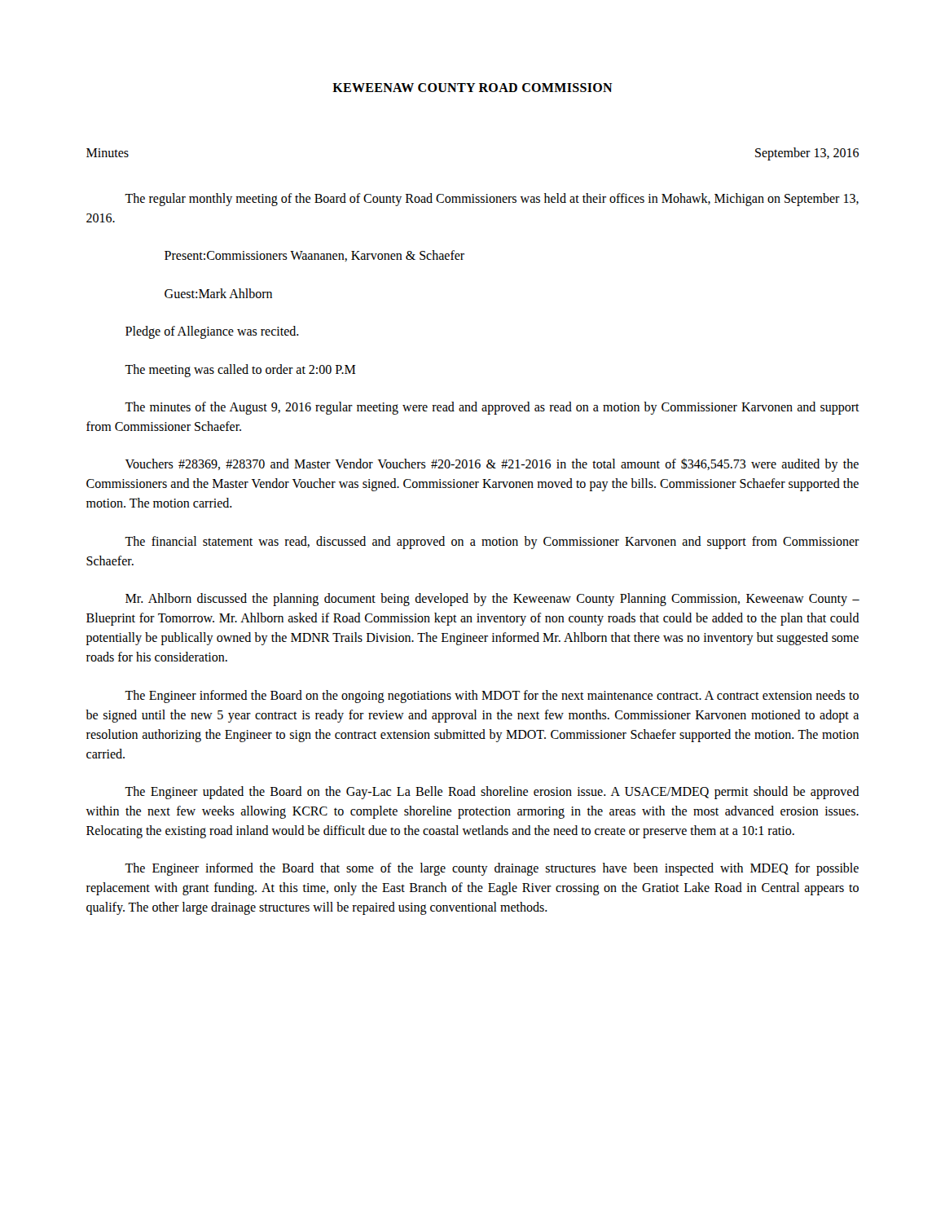KEWEENAW COUNTY ROAD COMMISSION
Minutes September 13, 2016
The regular monthly meeting of the Board of County Road Commissioners was held at their offices in Mohawk, Michigan on September 13, 2016.
Present: Commissioners Waananen, Karvonen & Schaefer
Guest: Mark Ahlborn
Pledge of Allegiance was recited.
The meeting was called to order at 2:00 P.M
The minutes of the August 9, 2016 regular meeting were read and approved as read on a motion by Commissioner Karvonen and support from Commissioner Schaefer.
Vouchers #28369, #28370 and Master Vendor Vouchers #20-2016 & #21-2016 in the total amount of $346,545.73 were audited by the Commissioners and the Master Vendor Voucher was signed. Commissioner Karvonen moved to pay the bills. Commissioner Schaefer supported the motion. The motion carried.
The financial statement was read, discussed and approved on a motion by Commissioner Karvonen and support from Commissioner Schaefer.
Mr. Ahlborn discussed the planning document being developed by the Keweenaw County Planning Commission, Keweenaw County – Blueprint for Tomorrow. Mr. Ahlborn asked if Road Commission kept an inventory of non county roads that could be added to the plan that could potentially be publically owned by the MDNR Trails Division. The Engineer informed Mr. Ahlborn that there was no inventory but suggested some roads for his consideration.
The Engineer informed the Board on the ongoing negotiations with MDOT for the next maintenance contract. A contract extension needs to be signed until the new 5 year contract is ready for review and approval in the next few months. Commissioner Karvonen motioned to adopt a resolution authorizing the Engineer to sign the contract extension submitted by MDOT. Commissioner Schaefer supported the motion. The motion carried.
The Engineer updated the Board on the Gay-Lac La Belle Road shoreline erosion issue. A USACE/MDEQ permit should be approved within the next few weeks allowing KCRC to complete shoreline protection armoring in the areas with the most advanced erosion issues. Relocating the existing road inland would be difficult due to the coastal wetlands and the need to create or preserve them at a 10:1 ratio.
The Engineer informed the Board that some of the large county drainage structures have been inspected with MDEQ for possible replacement with grant funding. At this time, only the East Branch of the Eagle River crossing on the Gratiot Lake Road in Central appears to qualify. The other large drainage structures will be repaired using conventional methods.